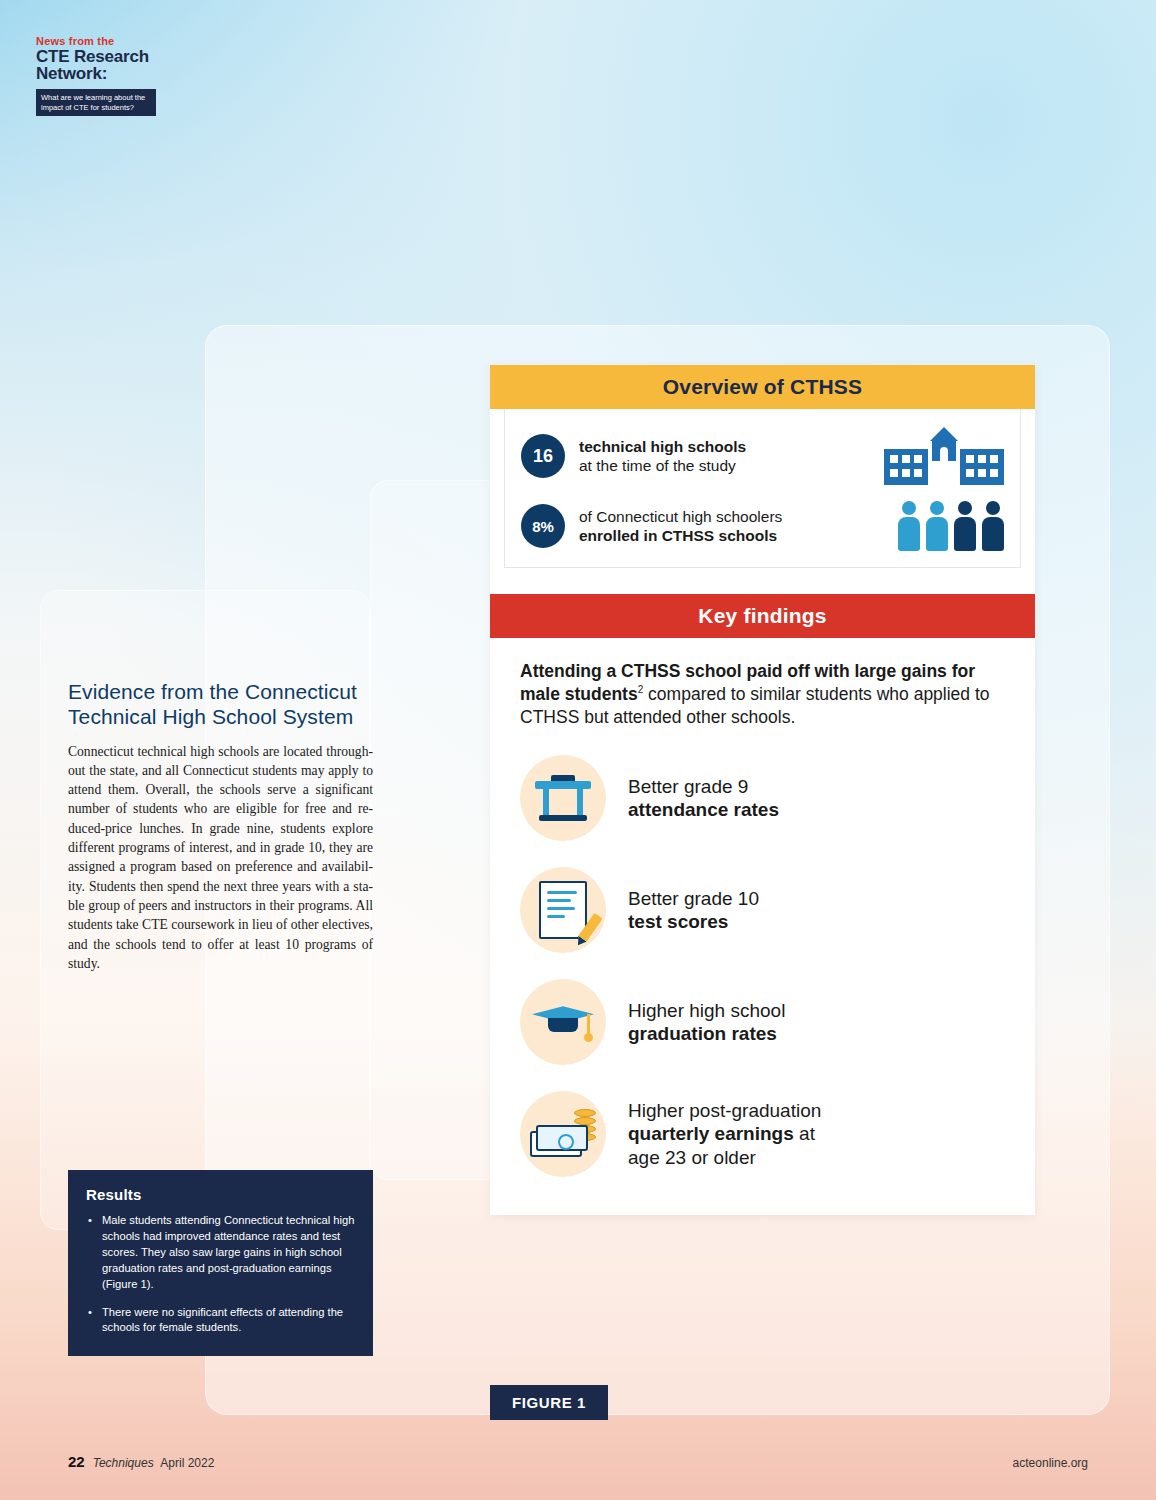News from the
CTE Research
Network:
What are we learning about the impact of CTE for students?
Evidence from the Connecticut Technical High School System
Connecticut technical high schools are located throughout the state, and all Connecticut students may apply to attend them. Overall, the schools serve a significant number of students who are eligible for free and reduced-price lunches. In grade nine, students explore different programs of interest, and in grade 10, they are assigned a program based on preference and availability. Students then spend the next three years with a stable group of peers and instructors in their programs. All students take CTE coursework in lieu of other electives, and the schools tend to offer at least 10 programs of study.
Results
Male students attending Connecticut technical high schools had improved attendance rates and test scores. They also saw large gains in high school graduation rates and post-graduation earnings (Figure 1).
There were no significant effects of attending the schools for female students.
Overview of CTHSS
16
technical high schools
at the time of the study
8%
of Connecticut high schoolers
enrolled in CTHSS schools
Key findings
Attending a CTHSS school paid off with large gains for male students2 compared to similar students who applied to CTHSS but attended other schools.
Better grade 9
attendance rates
Better grade 10
test scores
Higher high school
graduation rates
Higher post-graduation
quarterly earnings at
age 23 or older
FIGURE 1
22 Techniques April 2022
acteonline.org